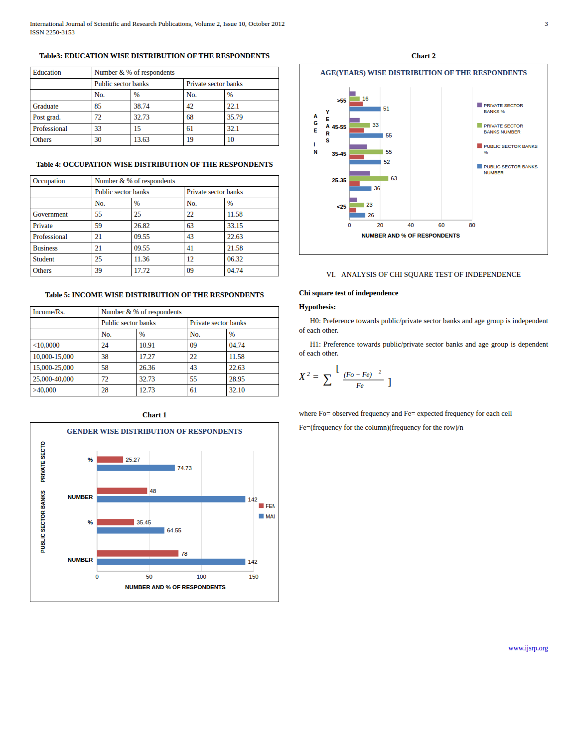International Journal of Scientific and Research Publications, Volume 2, Issue 10, October 2012
ISSN 2250-3153 3
Table3: EDUCATION WISE DISTRIBUTION OF THE RESPONDENTS
| Education | Number & % of respondents |
| | Public sector banks | Private sector banks |
| | No. | % | No. | % |
| Graduate | 85 | 38.74 | 42 | 22.1 |
| Post grad. | 72 | 32.73 | 68 | 35.79 |
| Professional | 33 | 15 | 61 | 32.1 |
| Others | 30 | 13.63 | 19 | 10 |
Table 4: OCCUPATION WISE DISTRIBUTION OF THE RESPONDENTS
| Occupation | Number & % of respondents |
| | Public sector banks | Private sector banks |
| | No. | % | No. | % |
| Government | 55 | 25 | 22 | 11.58 |
| Private | 59 | 26.82 | 63 | 33.15 |
| Professional | 21 | 09.55 | 43 | 22.63 |
| Business | 21 | 09.55 | 41 | 21.58 |
| Student | 25 | 11.36 | 12 | 06.32 |
| Others | 39 | 17.72 | 09 | 04.74 |
Table 5: INCOME WISE DISTRIBUTION OF THE RESPONDENTS
| Income/Rs. | Number & % of respondents |
| | Public sector banks | Private sector banks |
| | No. | % | No. | % |
| <10,0000 | 24 | 10.91 | 09 | 04.74 |
| 10,000-15,000 | 38 | 17.27 | 22 | 11.58 |
| 15,000-25,000 | 58 | 26.36 | 43 | 22.63 |
| 25,000-40,000 | 72 | 32.73 | 55 | 28.95 |
| >40,000 | 28 | 12.73 | 61 | 32.10 |
Chart 1
GENDER WISE DISTRIBUTION OF RESPONDENTS
25.27 74.73 48 142 35.45 64.55 78 142 % NUMBER % NUMBER PRIVATE SECTOR BANKS PUBLIC SECTOR BANKS 0 50 100 150 NUMBER AND % OF RESPONDENTS FEMALE MALE
Chart 2
AGE(YEARS) WISE DISTRIBUTION OF THE RESPONDENTS
16 51 33 55 55 52 63 36 23 26 >55 45-55 35-45 25-35 <25 A G E I N Y E A R S 0 20 40 60 80 NUMBER AND % OF RESPONDENTS PRIVATE SECTOR BANKS % PRIVATE SECTOR BANKS NUMBER PUBLIC SECTOR BANKS % PUBLIC SECTOR BANKS NUMBER
VI. ANALYSIS OF CHI SQUARE TEST OF INDEPENDENCE
Chi square test of independence
Hypothesis:
H0: Preference towards public/private sector banks and age group is independent of each other.
H1: Preference towards public/private sector banks and age group is dependent of each other.
X 2 = ∑ [ (Fo − Fe) 2 Fe ]
where Fo= observed frequency and Fe= expected frequency for each cell
Fe=(frequency for the column)(frequency for the row)/n
www.ijsrp.org